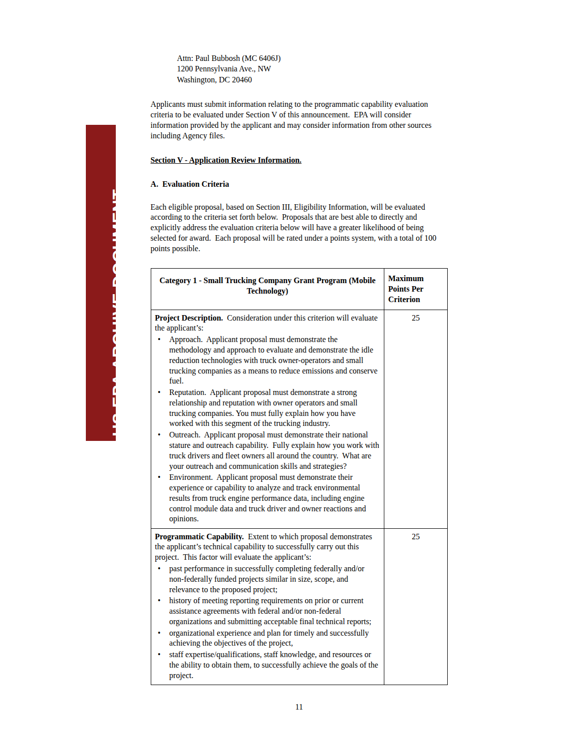US EPA ARCHIVE DOCUMENT
Attn: Paul Bubbosh (MC 6406J)
1200 Pennsylvania Ave., NW
Washington, DC 20460
Applicants must submit information relating to the programmatic capability evaluation criteria to be evaluated under Section V of this announcement. EPA will consider information provided by the applicant and may consider information from other sources including Agency files.
Section V - Application Review Information.
A. Evaluation Criteria
Each eligible proposal, based on Section III, Eligibility Information, will be evaluated according to the criteria set forth below. Proposals that are best able to directly and explicitly address the evaluation criteria below will have a greater likelihood of being selected for award. Each proposal will be rated under a points system, with a total of 100 points possible.
| Category 1 - Small Trucking Company Grant Program (Mobile Technology) | Maximum Points Per Criterion |
| --- | --- |
| Project Description. Consideration under this criterion will evaluate the applicant’s: Approach. Applicant proposal must demonstrate the methodology and approach to evaluate and demonstrate the idle reduction technologies with truck owner-operators and small trucking companies as a means to reduce emissions and conserve fuel. Reputation. Applicant proposal must demonstrate a strong relationship and reputation with owner operators and small trucking companies. You must fully explain how you have worked with this segment of the trucking industry. Outreach. Applicant proposal must demonstrate their national stature and outreach capability. Fully explain how you work with truck drivers and fleet owners all around the country. What are your outreach and communication skills and strategies? Environment. Applicant proposal must demonstrate their experience or capability to analyze and track environmental results from truck engine performance data, including engine control module data and truck driver and owner reactions and opinions. | 25 |
| Programmatic Capability. Extent to which proposal demonstrates the applicant’s technical capability to successfully carry out this project. This factor will evaluate the applicant’s: past performance in successfully completing federally and/or non-federally funded projects similar in size, scope, and relevance to the proposed project; history of meeting reporting requirements on prior or current assistance agreements with federal and/or non-federal organizations and submitting acceptable final technical reports; organizational experience and plan for timely and successfully achieving the objectives of the project, staff expertise/qualifications, staff knowledge, and resources or the ability to obtain them, to successfully achieve the goals of the project. | 25 |
11